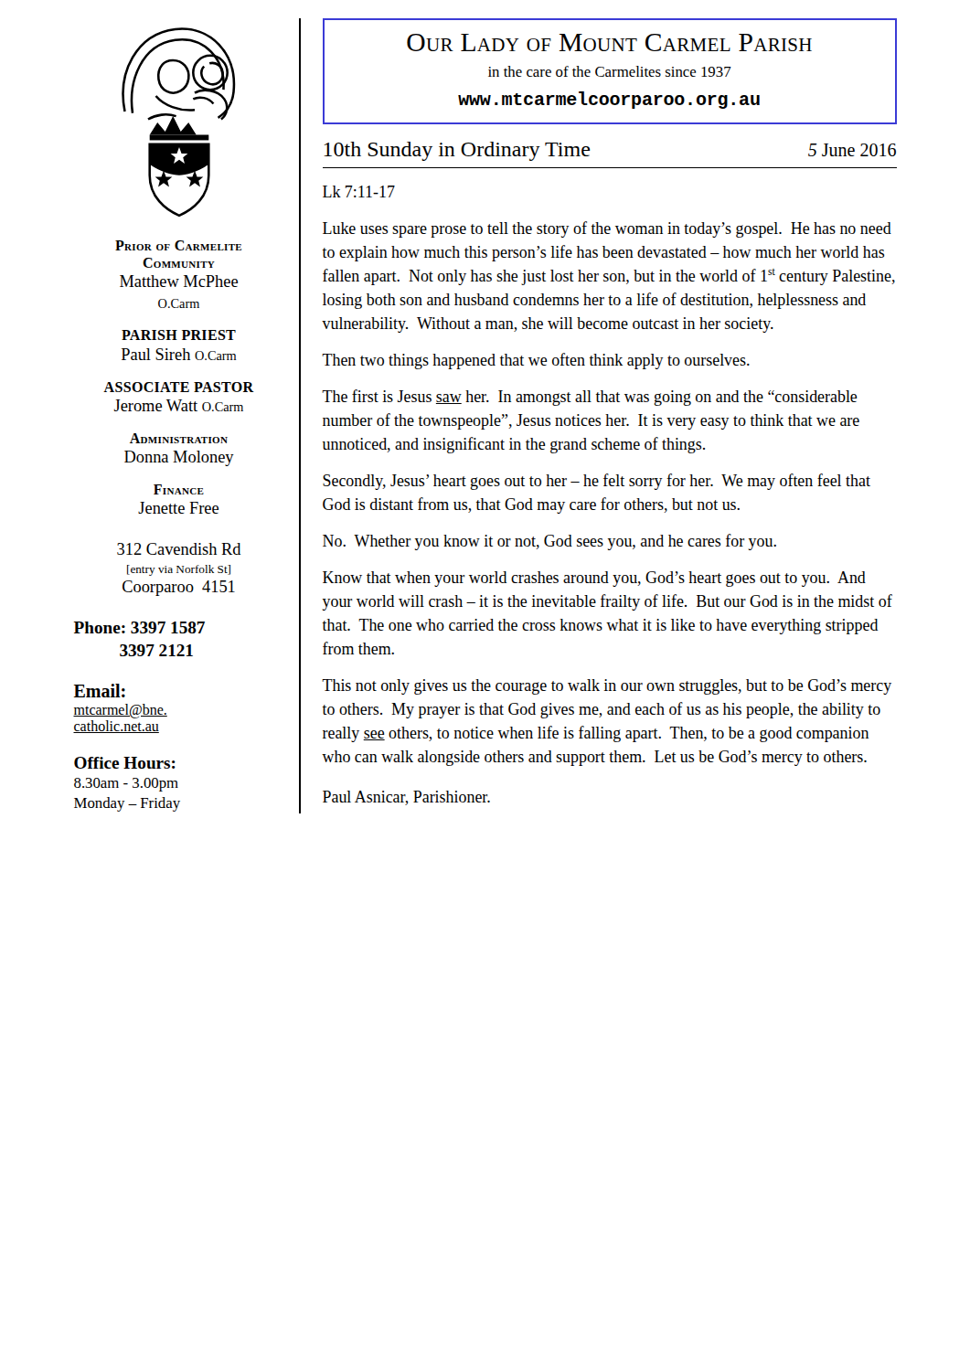Prior of Carmelite
Community
Matthew McPhee
O.Carm
Parish Priest
Paul Sireh O.Carm
Associate Pastor
Jerome Watt O.Carm
Administration
Donna Moloney
Finance
Jenette Free
312 Cavendish Rd [entry via Norfolk St] Coorparoo 4151
Phone: 3397 1587 3397 2121
Email: mtcarmel@bne.
catholic.net.au
Office Hours: 8.30am - 3.00pm Monday – Friday
Our Lady of Mount Carmel Parish
in the care of the Carmelites since 1937
www.mtcarmelcoorparoo.org.au
10th Sunday in Ordinary Time
5 June 2016
Lk 7:11-17
Luke uses spare prose to tell the story of the woman in today’s gospel. He has no need to explain how much this person’s life has been devastated – how much her world has fallen apart. Not only has she just lost her son, but in the world of 1st century Palestine, losing both son and husband condemns her to a life of destitution, helplessness and vulnerability. Without a man, she will become outcast in her society.
Then two things happened that we often think apply to ourselves.
The first is Jesus saw her. In amongst all that was going on and the “considerable number of the townspeople”, Jesus notices her. It is very easy to think that we are unnoticed, and insignificant in the grand scheme of things.
Secondly, Jesus’ heart goes out to her – he felt sorry for her. We may often feel that God is distant from us, that God may care for others, but not us.
No. Whether you know it or not, God sees you, and he cares for you.
Know that when your world crashes around you, God’s heart goes out to you. And your world will crash – it is the inevitable frailty of life. But our God is in the midst of that. The one who carried the cross knows what it is like to have everything stripped from them.
This not only gives us the courage to walk in our own struggles, but to be God’s mercy to others. My prayer is that God gives me, and each of us as his people, the ability to really see others, to notice when life is falling apart. Then, to be a good companion who can walk alongside others and support them. Let us be God’s mercy to others.
Paul Asnicar, Parishioner.